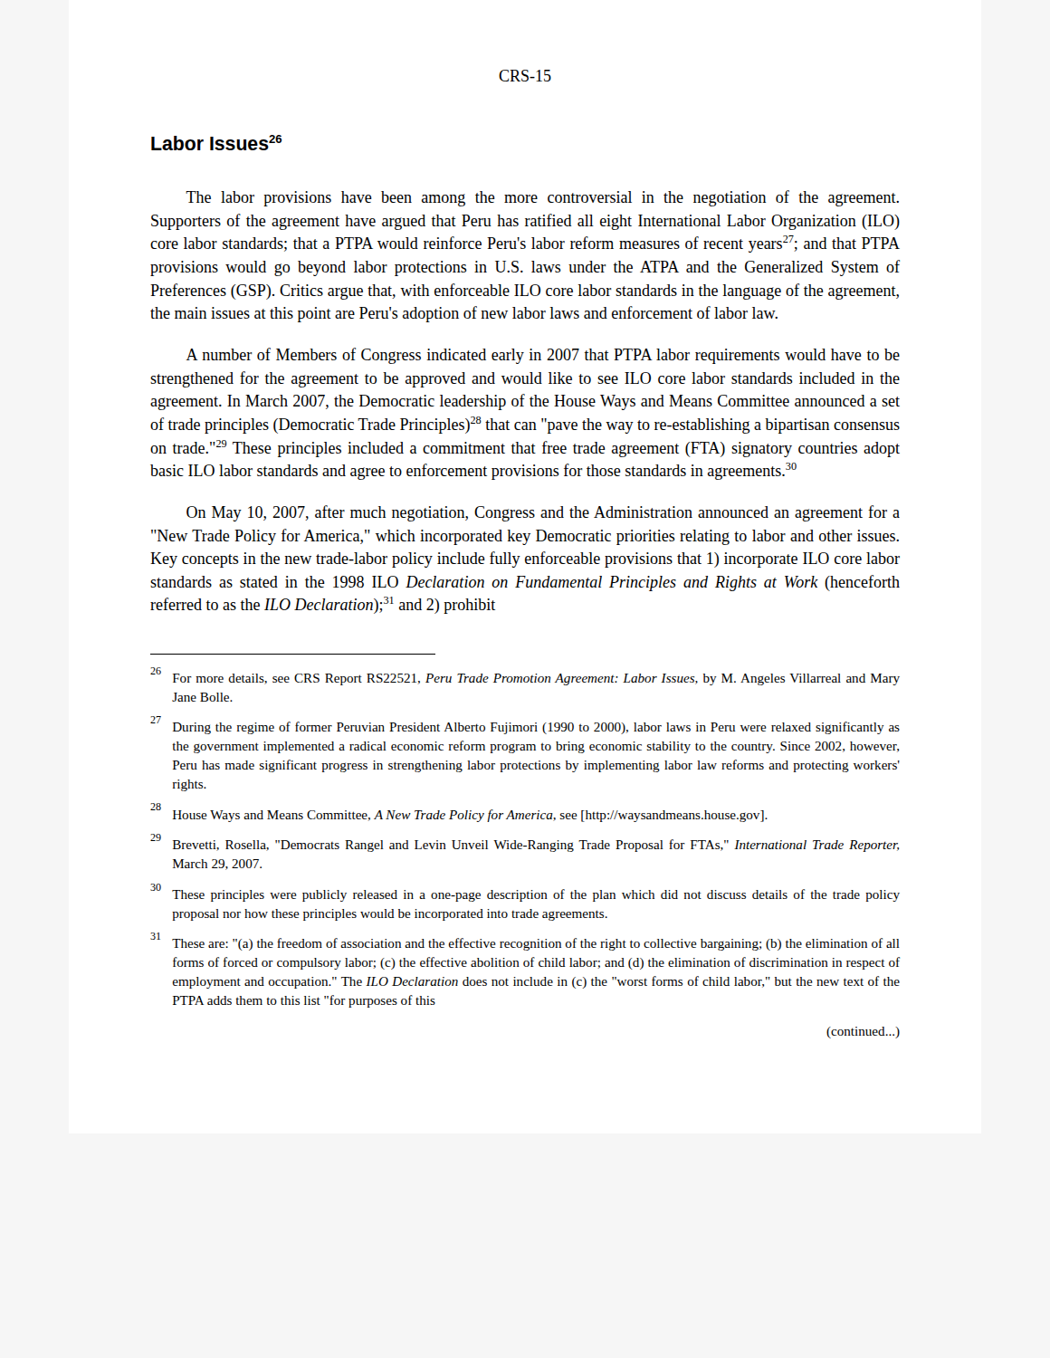CRS-15
Labor Issues26
The labor provisions have been among the more controversial in the negotiation of the agreement. Supporters of the agreement have argued that Peru has ratified all eight International Labor Organization (ILO) core labor standards; that a PTPA would reinforce Peru's labor reform measures of recent years27; and that PTPA provisions would go beyond labor protections in U.S. laws under the ATPA and the Generalized System of Preferences (GSP). Critics argue that, with enforceable ILO core labor standards in the language of the agreement, the main issues at this point are Peru's adoption of new labor laws and enforcement of labor law.
A number of Members of Congress indicated early in 2007 that PTPA labor requirements would have to be strengthened for the agreement to be approved and would like to see ILO core labor standards included in the agreement. In March 2007, the Democratic leadership of the House Ways and Means Committee announced a set of trade principles (Democratic Trade Principles)28 that can "pave the way to re-establishing a bipartisan consensus on trade."29 These principles included a commitment that free trade agreement (FTA) signatory countries adopt basic ILO labor standards and agree to enforcement provisions for those standards in agreements.30
On May 10, 2007, after much negotiation, Congress and the Administration announced an agreement for a "New Trade Policy for America," which incorporated key Democratic priorities relating to labor and other issues. Key concepts in the new trade-labor policy include fully enforceable provisions that 1) incorporate ILO core labor standards as stated in the 1998 ILO Declaration on Fundamental Principles and Rights at Work (henceforth referred to as the ILO Declaration);31 and 2) prohibit
26 For more details, see CRS Report RS22521, Peru Trade Promotion Agreement: Labor Issues, by M. Angeles Villarreal and Mary Jane Bolle.
27 During the regime of former Peruvian President Alberto Fujimori (1990 to 2000), labor laws in Peru were relaxed significantly as the government implemented a radical economic reform program to bring economic stability to the country. Since 2002, however, Peru has made significant progress in strengthening labor protections by implementing labor law reforms and protecting workers' rights.
28 House Ways and Means Committee, A New Trade Policy for America, see [http://waysandmeans.house.gov].
29 Brevetti, Rosella, "Democrats Rangel and Levin Unveil Wide-Ranging Trade Proposal for FTAs," International Trade Reporter, March 29, 2007.
30 These principles were publicly released in a one-page description of the plan which did not discuss details of the trade policy proposal nor how these principles would be incorporated into trade agreements.
31 These are: "(a) the freedom of association and the effective recognition of the right to collective bargaining; (b) the elimination of all forms of forced or compulsory labor; (c) the effective abolition of child labor; and (d) the elimination of discrimination in respect of employment and occupation." The ILO Declaration does not include in (c) the "worst forms of child labor," but the new text of the PTPA adds them to this list "for purposes of this
(continued...)